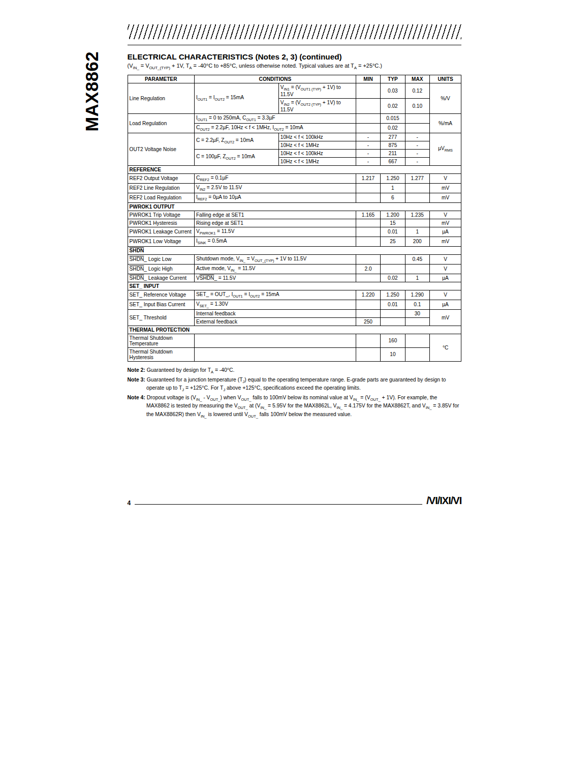MAX8862
ELECTRICAL CHARACTERISTICS (Notes 2, 3) (continued)
(VIN_ = VOUT_(TYP) + 1V, TA = -40°C to +85°C, unless otherwise noted. Typical values are at TA = +25°C.)
| PARAMETER | CONDITIONS | MIN | TYP | MAX | UNITS |
| --- | --- | --- | --- | --- | --- |
| Line Regulation | I OUT1 = I OUT2 = 15mA | V IN1 = (V OUT1 (TYP) + 1V) to 11.5V | | 0.03 | 0.12 | %/V |
| V IN2 = (V OUT2 (TYP) + 1V) to 11.5V | | 0.02 | 0.10 |
| Load Regulation | I OUT1 = 0 to 250mA, C OUT1 = 3.3µF | | 0.015 | | %/mA |
| C OUT2 = 2.2µF, 10Hz < f < 1MHz, I OUT2 = 10mA | | 0.02 | |
| OUT2 Voltage Noise | C = 2.2µF, Z OUT2 = 10mA | 10Hz < f < 100kHz | - | 277 | - | µV RMS |
| 10Hz < f < 1MHz | - | 875 | - |
| C = 100µF, Z OUT2 = 10mA | 10Hz < f < 100kHz | - | 211 | - |
| 10Hz < f < 1MHz | - | 667 | - |
| REFERENCE |
| REF2 Output Voltage | C REF2 = 0.1µF | 1.217 | 1.250 | 1.277 | V |
| REF2 Line Regulation | V IN2 = 2.5V to 11.5V | | 1 | | mV |
| REF2 Load Regulation | I REF2 = 0µA to 10µA | | 6 | | mV |
| PWROK1 OUTPUT |
| PWROK1 Trip Voltage | Falling edge at SET1 | 1.165 | 1.200 | 1.235 | V |
| PWROK1 Hysteresis | Rising edge at SET1 | | 15 | | mV |
| PWROK1 Leakage Current | V PWROK1 = 11.5V | | 0.01 | 1 | µA |
| PWROK1 Low Voltage | I SINK = 0.5mA | | 25 | 200 | mV |
| SHDN |
| SHDN _ Logic Low | Shutdown mode, V IN_ = V OUT_(TYP) + 1V to 11.5V | | | 0.45 | V |
| SHDN _ Logic High | Active mode, V IN_ = 11.5V | 2.0 | | | V |
| SHDN _ Leakage Current | V SHDN _ = 11.5V | | 0.02 | 1 | µA |
| SET_ INPUT |
| SET_ Reference Voltage | SET_ = OUT_, I OUT1 = I OUT2 = 15mA | 1.220 | 1.250 | 1.290 | V |
| SET_ Input Bias Current | V SET_ = 1.30V | | 0.01 | 0.1 | µA |
| SET_ Threshold | Internal feedback | | | 30 | mV |
| External feedback | 250 | | |
| THERMAL PROTECTION |
| Thermal Shutdown Temperature | | | 160 | | °C |
| Thermal Shutdown Hysteresis | | | 10 | |
Note 2: Guaranteed by design for TA = -40°C.
Note 3: Guaranteed for a junction temperature (TJ) equal to the operating temperature range. E-grade parts are guaranteed by design to operate up to TJ = +125°C. For TJ above +125°C, specifications exceed the operating limits.
Note 4: Dropout voltage is (VIN_ - VOUT_) when VOUT_ falls to 100mV below its nominal value at VIN_ = (VOUT_ + 1V). For example, the MAX8862 is tested by measuring the VOUT_ at (VIN_ = 5.95V for the MAX8862L, VIN_ = 4.175V for the MAX8862T, and VIN_ = 3.85V for the MAX8862R) then VIN_ is lowered until VOUT_ falls 100mV below the measured value.
4
/VI/IXI/VI